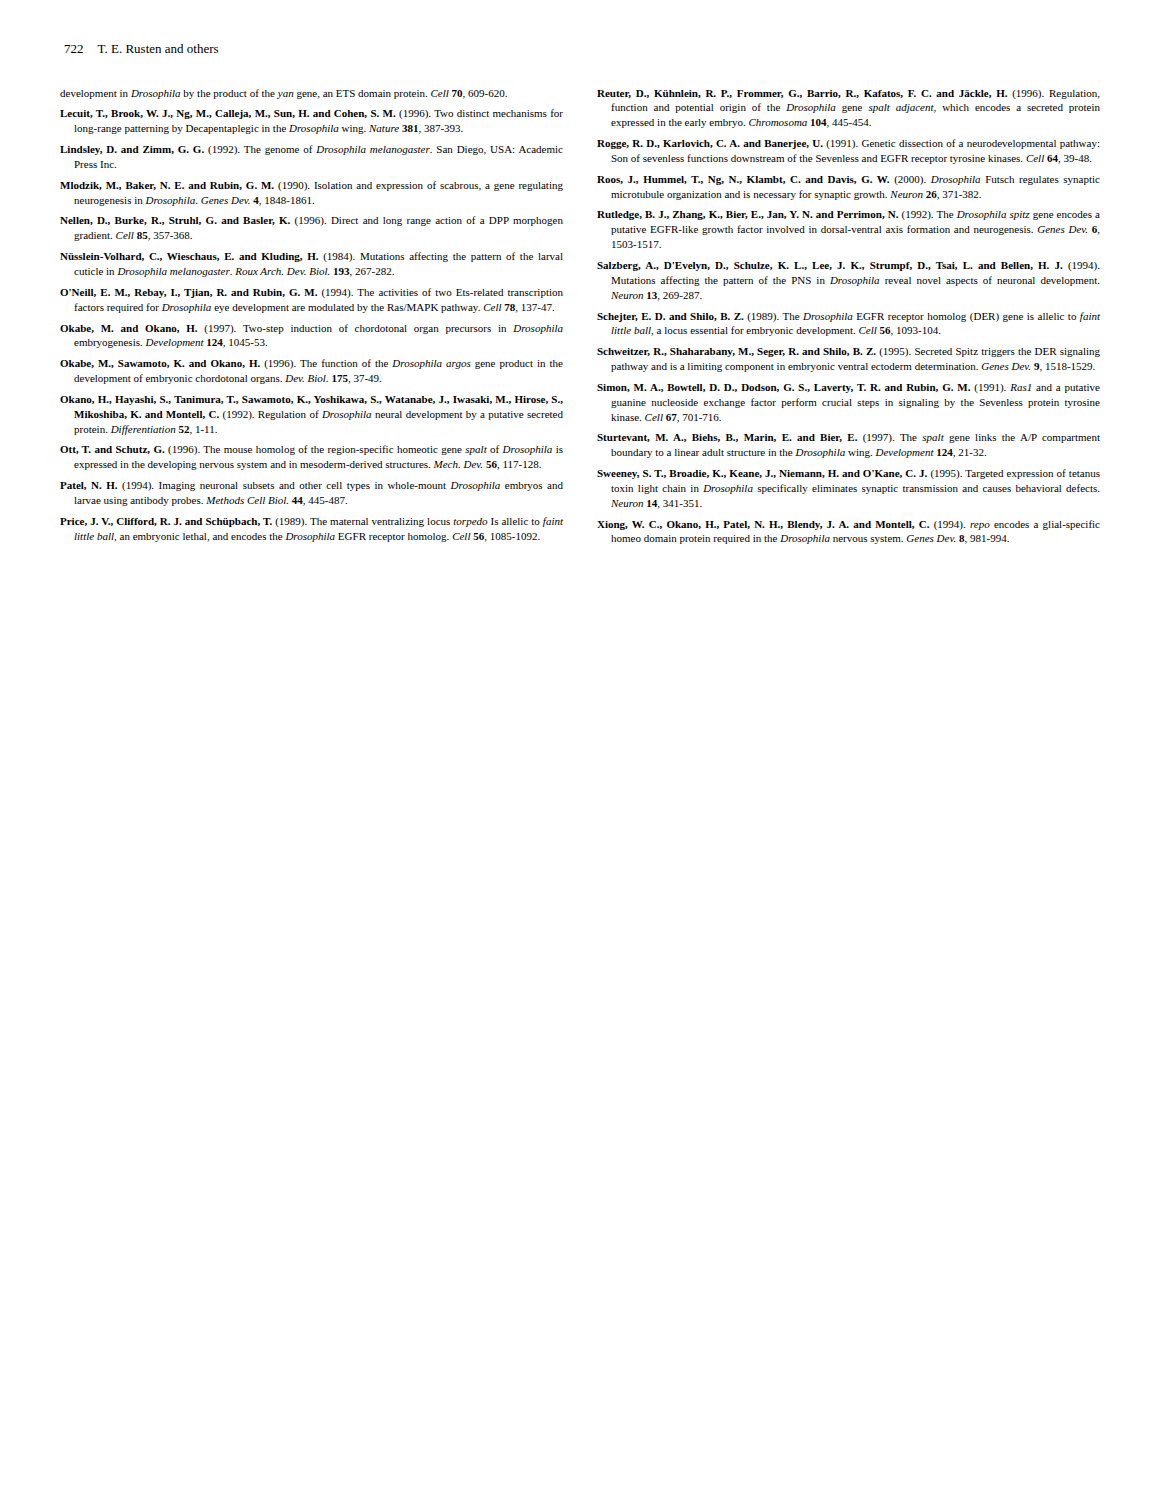722 T. E. Rusten and others
development in Drosophila by the product of the yan gene, an ETS domain protein. Cell 70, 609-620.
Lecuit, T., Brook, W. J., Ng, M., Calleja, M., Sun, H. and Cohen, S. M. (1996). Two distinct mechanisms for long-range patterning by Decapentaplegic in the Drosophila wing. Nature 381, 387-393.
Lindsley, D. and Zimm, G. G. (1992). The genome of Drosophila melanogaster. San Diego, USA: Academic Press Inc.
Mlodzik, M., Baker, N. E. and Rubin, G. M. (1990). Isolation and expression of scabrous, a gene regulating neurogenesis in Drosophila. Genes Dev. 4, 1848-1861.
Nellen, D., Burke, R., Struhl, G. and Basler, K. (1996). Direct and long range action of a DPP morphogen gradient. Cell 85, 357-368.
Nüsslein-Volhard, C., Wieschaus, E. and Kluding, H. (1984). Mutations affecting the pattern of the larval cuticle in Drosophila melanogaster. Roux Arch. Dev. Biol. 193, 267-282.
O'Neill, E. M., Rebay, I., Tjian, R. and Rubin, G. M. (1994). The activities of two Ets-related transcription factors required for Drosophila eye development are modulated by the Ras/MAPK pathway. Cell 78, 137-47.
Okabe, M. and Okano, H. (1997). Two-step induction of chordotonal organ precursors in Drosophila embryogenesis. Development 124, 1045-53.
Okabe, M., Sawamoto, K. and Okano, H. (1996). The function of the Drosophila argos gene product in the development of embryonic chordotonal organs. Dev. Biol. 175, 37-49.
Okano, H., Hayashi, S., Tanimura, T., Sawamoto, K., Yoshikawa, S., Watanabe, J., Iwasaki, M., Hirose, S., Mikoshiba, K. and Montell, C. (1992). Regulation of Drosophila neural development by a putative secreted protein. Differentiation 52, 1-11.
Ott, T. and Schutz, G. (1996). The mouse homolog of the region-specific homeotic gene spalt of Drosophila is expressed in the developing nervous system and in mesoderm-derived structures. Mech. Dev. 56, 117-128.
Patel, N. H. (1994). Imaging neuronal subsets and other cell types in whole-mount Drosophila embryos and larvae using antibody probes. Methods Cell Biol. 44, 445-487.
Price, J. V., Clifford, R. J. and Schüpbach, T. (1989). The maternal ventralizing locus torpedo Is allelic to faint little ball, an embryonic lethal, and encodes the Drosophila EGFR receptor homolog. Cell 56, 1085-1092.
Reuter, D., Kühnlein, R. P., Frommer, G., Barrio, R., Kafatos, F. C. and Jäckle, H. (1996). Regulation, function and potential origin of the Drosophila gene spalt adjacent, which encodes a secreted protein expressed in the early embryo. Chromosoma 104, 445-454.
Rogge, R. D., Karlovich, C. A. and Banerjee, U. (1991). Genetic dissection of a neurodevelopmental pathway: Son of sevenless functions downstream of the Sevenless and EGFR receptor tyrosine kinases. Cell 64, 39-48.
Roos, J., Hummel, T., Ng, N., Klambt, C. and Davis, G. W. (2000). Drosophila Futsch regulates synaptic microtubule organization and is necessary for synaptic growth. Neuron 26, 371-382.
Rutledge, B. J., Zhang, K., Bier, E., Jan, Y. N. and Perrimon, N. (1992). The Drosophila spitz gene encodes a putative EGFR-like growth factor involved in dorsal-ventral axis formation and neurogenesis. Genes Dev. 6, 1503-1517.
Salzberg, A., D'Evelyn, D., Schulze, K. L., Lee, J. K., Strumpf, D., Tsai, L. and Bellen, H. J. (1994). Mutations affecting the pattern of the PNS in Drosophila reveal novel aspects of neuronal development. Neuron 13, 269-287.
Schejter, E. D. and Shilo, B. Z. (1989). The Drosophila EGFR receptor homolog (DER) gene is allelic to faint little ball, a locus essential for embryonic development. Cell 56, 1093-104.
Schweitzer, R., Shaharabany, M., Seger, R. and Shilo, B. Z. (1995). Secreted Spitz triggers the DER signaling pathway and is a limiting component in embryonic ventral ectoderm determination. Genes Dev. 9, 1518-1529.
Simon, M. A., Bowtell, D. D., Dodson, G. S., Laverty, T. R. and Rubin, G. M. (1991). Ras1 and a putative guanine nucleoside exchange factor perform crucial steps in signaling by the Sevenless protein tyrosine kinase. Cell 67, 701-716.
Sturtevant, M. A., Biehs, B., Marin, E. and Bier, E. (1997). The spalt gene links the A/P compartment boundary to a linear adult structure in the Drosophila wing. Development 124, 21-32.
Sweeney, S. T., Broadie, K., Keane, J., Niemann, H. and O'Kane, C. J. (1995). Targeted expression of tetanus toxin light chain in Drosophila specifically eliminates synaptic transmission and causes behavioral defects. Neuron 14, 341-351.
Xiong, W. C., Okano, H., Patel, N. H., Blendy, J. A. and Montell, C. (1994). repo encodes a glial-specific homeo domain protein required in the Drosophila nervous system. Genes Dev. 8, 981-994.